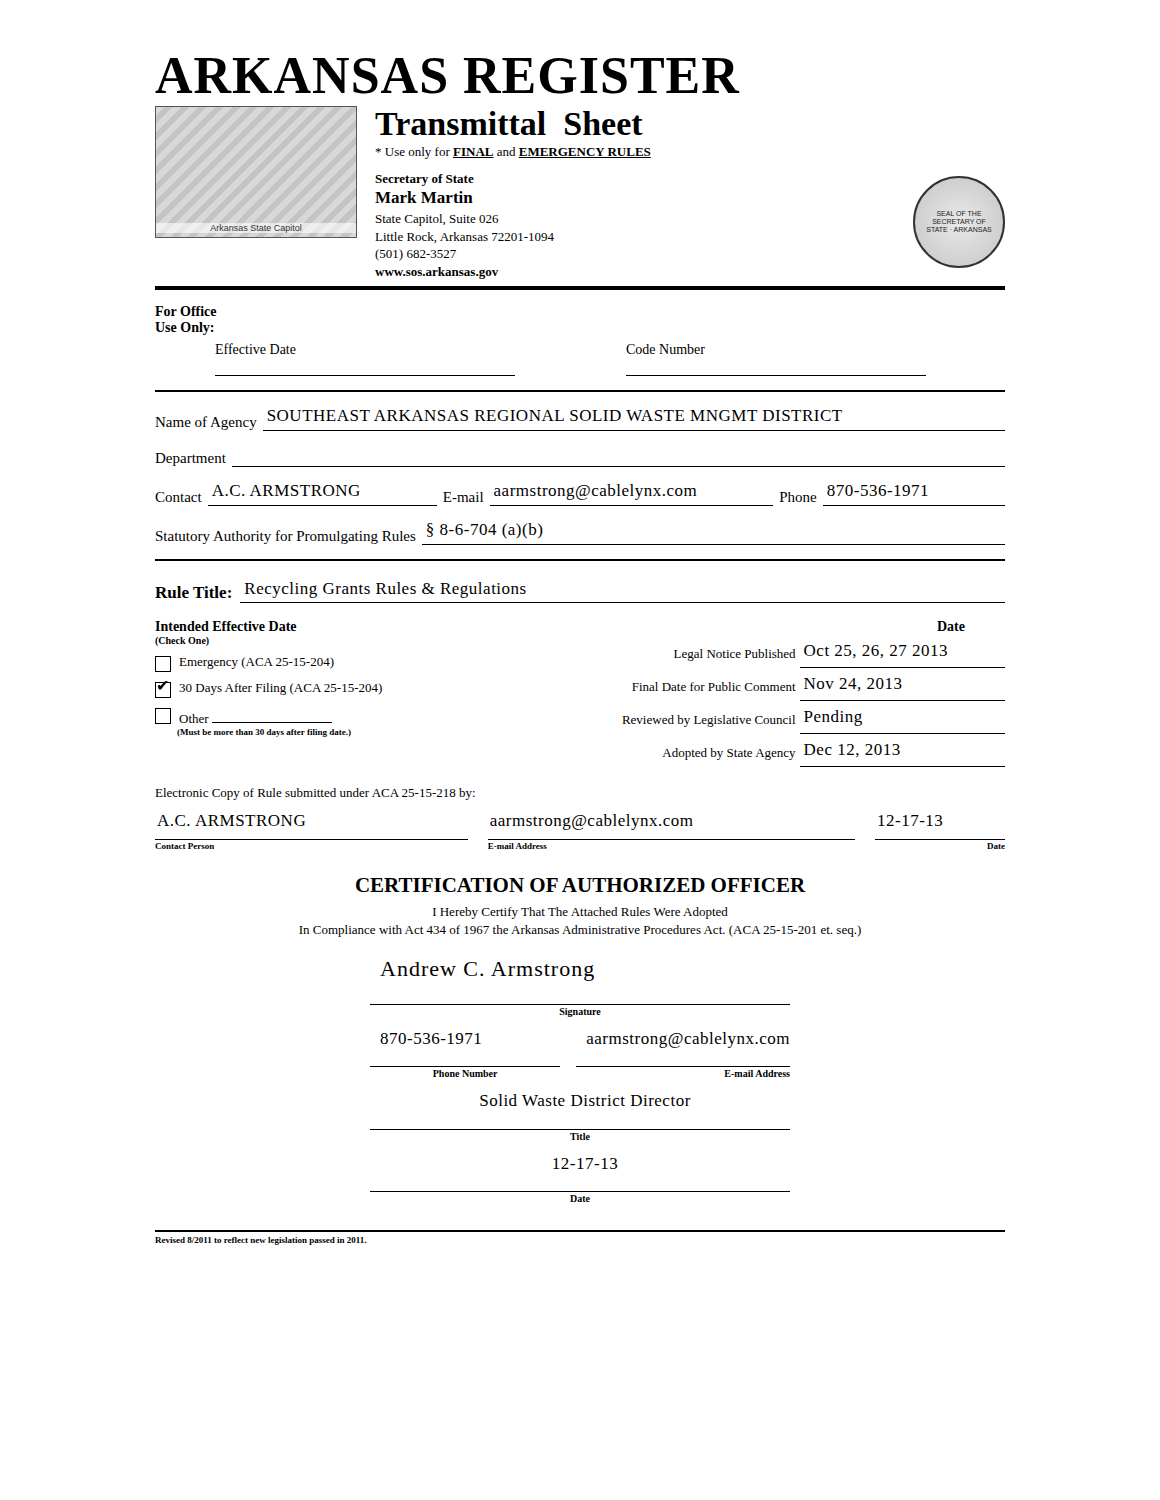ARKANSAS REGISTER
Transmittal Sheet
* Use only for FINAL and EMERGENCY RULES
Secretary of State
Mark Martin
State Capitol, Suite 026
Little Rock, Arkansas 72201-1094
(501) 682-3527
www.sos.arkansas.gov
SEAL OF THE SECRETARY OF STATE · ARKANSAS
For Office
Use Only:
Effective Date Code Number
Name of Agency SOUTHEAST ARKANSAS REGIONAL SOLID WASTE MNGMT DISTRICT
Department
Contact A.C. ARMSTRONG E-mail aarmstrong@cablelynx.com Phone 870-536-1971
Statutory Authority for Promulgating Rules § 8-6-704 (a)(b)
Rule Title: Recycling Grants Rules & Regulations
Intended Effective Date
(Check One)
Emergency (ACA 25-15-204)
30 Days After Filing (ACA 25-15-204)
Other
(Must be more than 30 days after filing date.)
Date
| Legal Notice Published | Oct 25, 26, 27 2013 |
| Final Date for Public Comment | Nov 24, 2013 |
| Reviewed by Legislative Council | Pending |
| Adopted by State Agency | Dec 12, 2013 |
Electronic Copy of Rule submitted under ACA 25-15-218 by:
A.C. ARMSTRONG
Contact Person
aarmstrong@cablelynx.com
E-mail Address
12-17-13
Date
CERTIFICATION OF AUTHORIZED OFFICER
I Hereby Certify That The Attached Rules Were Adopted
In Compliance with Act 434 of 1967 the Arkansas Administrative Procedures Act. (ACA 25-15-201 et. seq.)
Andrew C. Armstrong
Signature
870-536-1971
Phone Number
aarmstrong@cablelynx.com
E-mail Address
Solid Waste District Director
Title
12-17-13
Date
Revised 8/2011 to reflect new legislation passed in 2011.